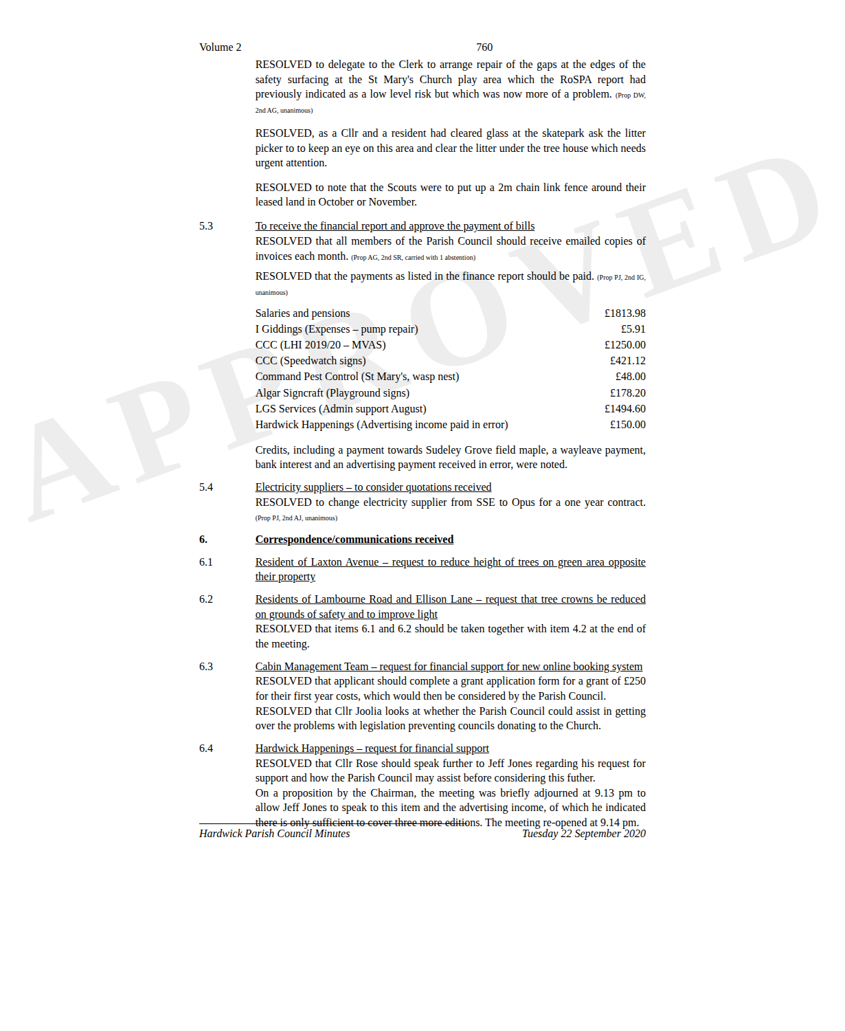APPROVED
Volume 2
760
RESOLVED to delegate to the Clerk to arrange repair of the gaps at the edges of the safety surfacing at the St Mary's Church play area which the RoSPA report had previously indicated as a low level risk but which was now more of a problem. (Prop DW, 2nd AG, unanimous)
RESOLVED, as a Cllr and a resident had cleared glass at the skatepark ask the litter picker to to keep an eye on this area and clear the litter under the tree house which needs urgent attention.
RESOLVED to note that the Scouts were to put up a 2m chain link fence around their leased land in October or November.
5.3
To receive the financial report and approve the payment of bills
RESOLVED that all members of the Parish Council should receive emailed copies of invoices each month. (Prop AG, 2nd SR, carried with 1 abstention)
RESOLVED that the payments as listed in the finance report should be paid. (Prop PJ, 2nd IG, unanimous)
| Salaries and pensions | £1813.98 |
| I Giddings (Expenses – pump repair) | £5.91 |
| CCC (LHI 2019/20 – MVAS) | £1250.00 |
| CCC (Speedwatch signs) | £421.12 |
| Command Pest Control (St Mary's, wasp nest) | £48.00 |
| Algar Signcraft (Playground signs) | £178.20 |
| LGS Services (Admin support August) | £1494.60 |
| Hardwick Happenings (Advertising income paid in error) | £150.00 |
Credits, including a payment towards Sudeley Grove field maple, a wayleave payment, bank interest and an advertising payment received in error, were noted.
5.4
Electricity suppliers – to consider quotations received
RESOLVED to change electricity supplier from SSE to Opus for a one year contract. (Prop PJ, 2nd AJ, unanimous)
6.
Correspondence/communications received
6.1
Resident of Laxton Avenue – request to reduce height of trees on green area opposite their property
6.2
Residents of Lambourne Road and Ellison Lane – request that tree crowns be reduced on grounds of safety and to improve light
RESOLVED that items 6.1 and 6.2 should be taken together with item 4.2 at the end of the meeting.
6.3
Cabin Management Team – request for financial support for new online booking system
RESOLVED that applicant should complete a grant application form for a grant of £250 for their first year costs, which would then be considered by the Parish Council.
RESOLVED that Cllr Joolia looks at whether the Parish Council could assist in getting over the problems with legislation preventing councils donating to the Church.
6.4
Hardwick Happenings – request for financial support
RESOLVED that Cllr Rose should speak further to Jeff Jones regarding his request for support and how the Parish Council may assist before considering this futher.
On a proposition by the Chairman, the meeting was briefly adjourned at 9.13 pm to allow Jeff Jones to speak to this item and the advertising income, of which he indicated there is only sufficient to cover three more editions. The meeting re-opened at 9.14 pm.
Hardwick Parish Council Minutes Tuesday 22 September 2020